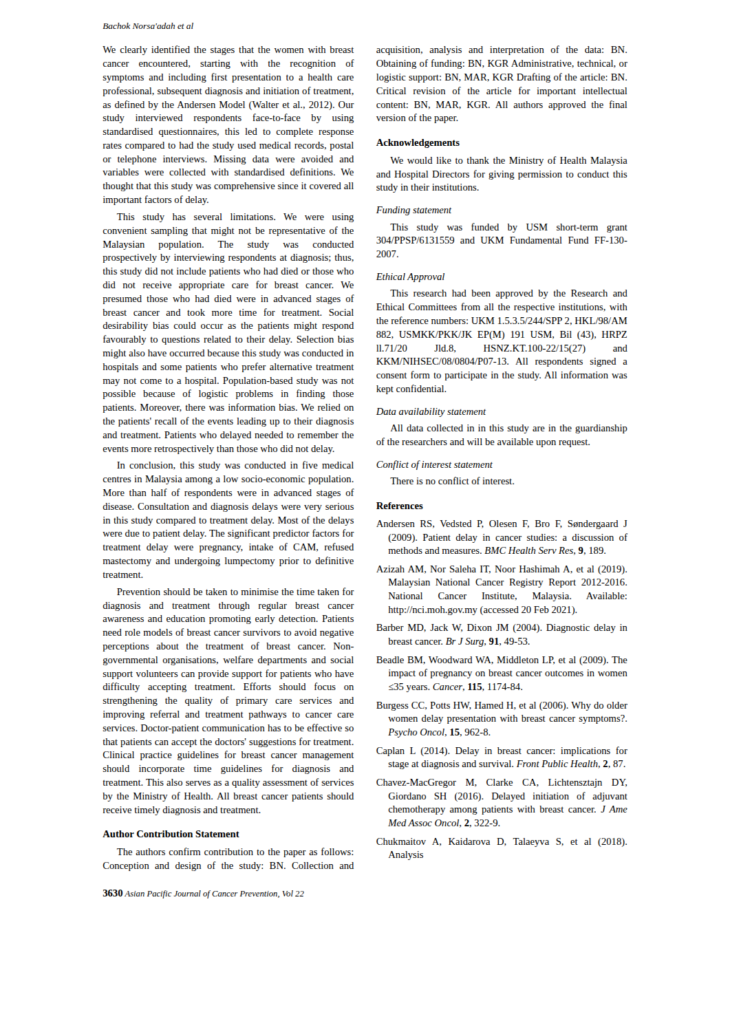Bachok Norsa'adah et al
We clearly identified the stages that the women with breast cancer encountered, starting with the recognition of symptoms and including first presentation to a health care professional, subsequent diagnosis and initiation of treatment, as defined by the Andersen Model (Walter et al., 2012). Our study interviewed respondents face-to-face by using standardised questionnaires, this led to complete response rates compared to had the study used medical records, postal or telephone interviews. Missing data were avoided and variables were collected with standardised definitions. We thought that this study was comprehensive since it covered all important factors of delay.
This study has several limitations. We were using convenient sampling that might not be representative of the Malaysian population. The study was conducted prospectively by interviewing respondents at diagnosis; thus, this study did not include patients who had died or those who did not receive appropriate care for breast cancer. We presumed those who had died were in advanced stages of breast cancer and took more time for treatment. Social desirability bias could occur as the patients might respond favourably to questions related to their delay. Selection bias might also have occurred because this study was conducted in hospitals and some patients who prefer alternative treatment may not come to a hospital. Population-based study was not possible because of logistic problems in finding those patients. Moreover, there was information bias. We relied on the patients' recall of the events leading up to their diagnosis and treatment. Patients who delayed needed to remember the events more retrospectively than those who did not delay.
In conclusion, this study was conducted in five medical centres in Malaysia among a low socio-economic population. More than half of respondents were in advanced stages of disease. Consultation and diagnosis delays were very serious in this study compared to treatment delay. Most of the delays were due to patient delay. The significant predictor factors for treatment delay were pregnancy, intake of CAM, refused mastectomy and undergoing lumpectomy prior to definitive treatment.
Prevention should be taken to minimise the time taken for diagnosis and treatment through regular breast cancer awareness and education promoting early detection. Patients need role models of breast cancer survivors to avoid negative perceptions about the treatment of breast cancer. Non-governmental organisations, welfare departments and social support volunteers can provide support for patients who have difficulty accepting treatment. Efforts should focus on strengthening the quality of primary care services and improving referral and treatment pathways to cancer care services. Doctor-patient communication has to be effective so that patients can accept the doctors' suggestions for treatment. Clinical practice guidelines for breast cancer management should incorporate time guidelines for diagnosis and treatment. This also serves as a quality assessment of services by the Ministry of Health. All breast cancer patients should receive timely diagnosis and treatment.
Author Contribution Statement
The authors confirm contribution to the paper as follows: Conception and design of the study: BN. Collection and acquisition, analysis and interpretation of the data: BN. Obtaining of funding: BN, KGR Administrative, technical, or logistic support: BN, MAR, KGR Drafting of the article: BN. Critical revision of the article for important intellectual content: BN, MAR, KGR. All authors approved the final version of the paper.
Acknowledgements
We would like to thank the Ministry of Health Malaysia and Hospital Directors for giving permission to conduct this study in their institutions.
Funding statement
This study was funded by USM short-term grant 304/PPSP/6131559 and UKM Fundamental Fund FF-130-2007.
Ethical Approval
This research had been approved by the Research and Ethical Committees from all the respective institutions, with the reference numbers: UKM 1.5.3.5/244/SPP 2, HKL/98/AM 882, USMKK/PKK/JK EP(M) 191 USM, Bil (43), HRPZ ll.71/20 Jld.8, HSNZ.KT.100-22/15(27) and KKM/NIHSEC/08/0804/P07-13. All respondents signed a consent form to participate in the study. All information was kept confidential.
Data availability statement
All data collected in in this study are in the guardianship of the researchers and will be available upon request.
Conflict of interest statement
There is no conflict of interest.
References
Andersen RS, Vedsted P, Olesen F, Bro F, Søndergaard J (2009). Patient delay in cancer studies: a discussion of methods and measures. BMC Health Serv Res, 9, 189.
Azizah AM, Nor Saleha IT, Noor Hashimah A, et al (2019). Malaysian National Cancer Registry Report 2012-2016. National Cancer Institute, Malaysia. Available: http://nci.moh.gov.my (accessed 20 Feb 2021).
Barber MD, Jack W, Dixon JM (2004). Diagnostic delay in breast cancer. Br J Surg, 91, 49-53.
Beadle BM, Woodward WA, Middleton LP, et al (2009). The impact of pregnancy on breast cancer outcomes in women ≤35 years. Cancer, 115, 1174-84.
Burgess CC, Potts HW, Hamed H, et al (2006). Why do older women delay presentation with breast cancer symptoms?. Psycho Oncol, 15, 962-8.
Caplan L (2014). Delay in breast cancer: implications for stage at diagnosis and survival. Front Public Health, 2, 87.
Chavez-MacGregor M, Clarke CA, Lichtensztajn DY, Giordano SH (2016). Delayed initiation of adjuvant chemotherapy among patients with breast cancer. J Ame Med Assoc Oncol, 2, 322-9.
Chukmaitov A, Kaidarova D, Talaeyva S, et al (2018). Analysis
3630 Asian Pacific Journal of Cancer Prevention, Vol 22